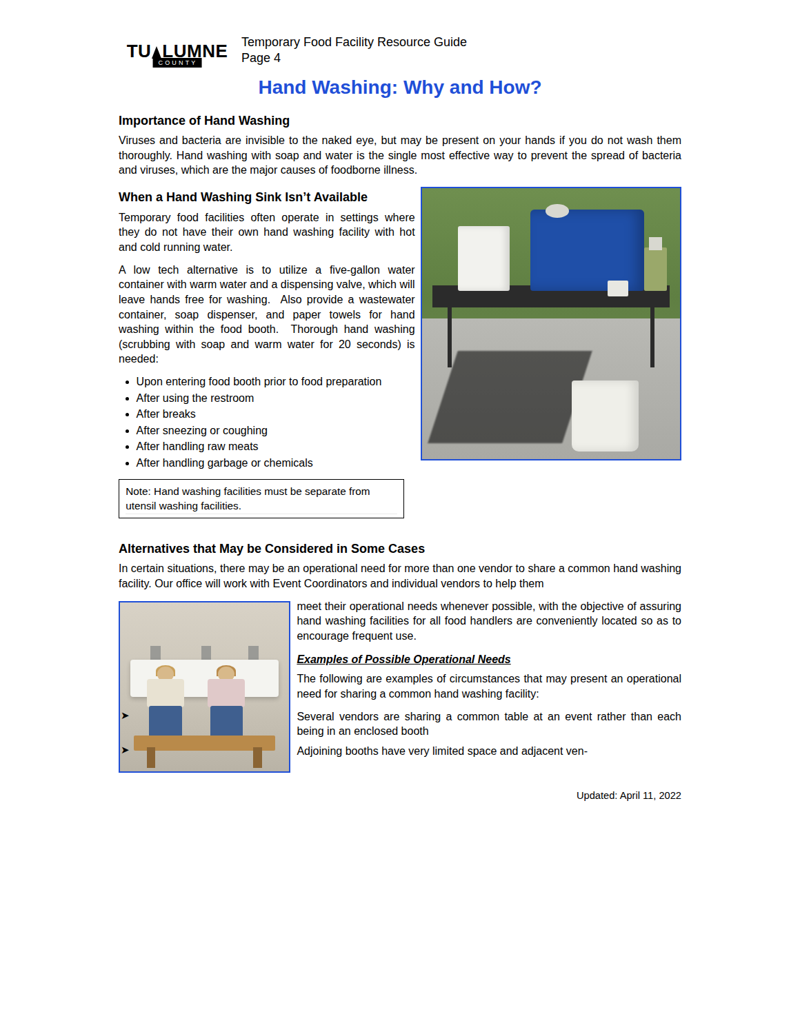TU LUMNE COUNTY
Temporary Food Facility Resource Guide
Page 4
Hand Washing: Why and How?
Importance of Hand Washing
Viruses and bacteria are invisible to the naked eye, but may be present on your hands if you do not wash them thoroughly. Hand washing with soap and water is the single most effective way to prevent the spread of bacteria and viruses, which are the major causes of foodborne illness.
When a Hand Washing Sink Isn’t Available
Temporary food facilities often operate in settings where they do not have their own hand washing facility with hot and cold running water.
A low tech alternative is to utilize a five-gallon water container with warm water and a dispensing valve, which will leave hands free for washing. Also provide a wastewater container, soap dispenser, and paper towels for hand washing within the food booth. Thorough hand washing (scrubbing with soap and warm water for 20 seconds) is needed:
Upon entering food booth prior to food preparation
After using the restroom
After breaks
After sneezing or coughing
After handling raw meats
After handling garbage or chemicals
Note: Hand washing facilities must be separate from utensil washing facilities.
Alternatives that May be Considered in Some Cases
In certain situations, there may be an operational need for more than one vendor to share a common hand washing facility. Our office will work with Event Coordinators and individual vendors to help them
meet their operational needs whenever possible, with the objective of assuring hand washing facilities for all food handlers are conveniently located so as to encourage frequent use.
Examples of Possible Operational Needs
The following are examples of circumstances that may present an operational need for sharing a common hand washing facility:
Several vendors are sharing a common table at an event rather than each being in an enclosed booth
Adjoining booths have very limited space and adjacent ven-
Updated: April 11, 2022